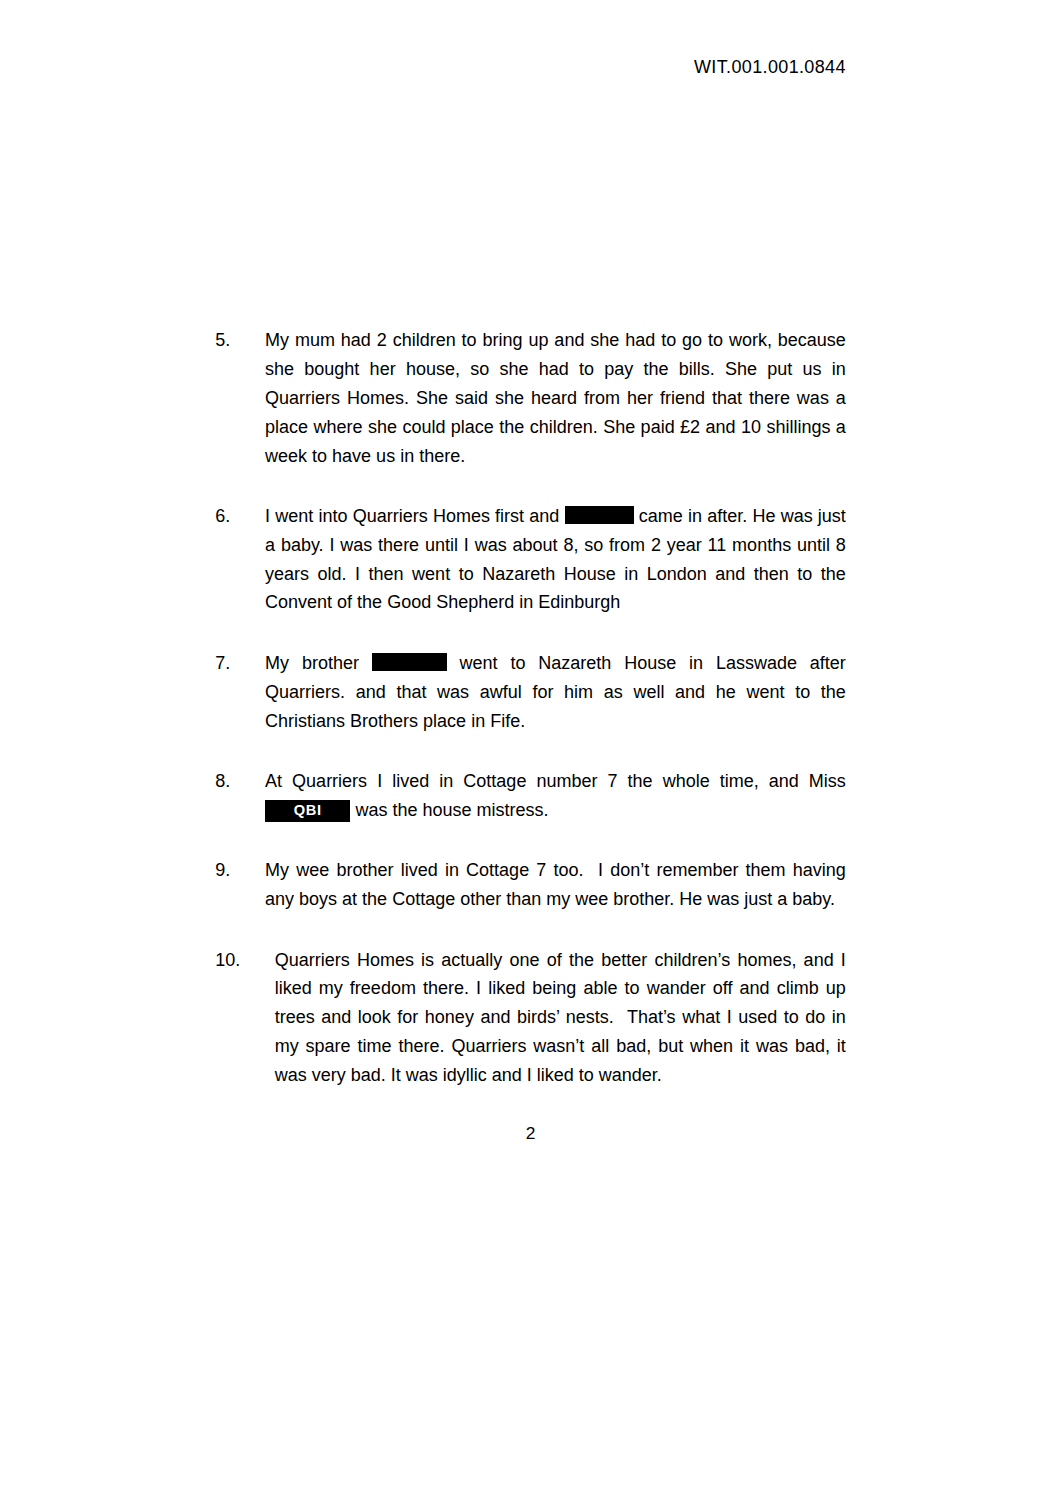WIT.001.001.0844
My mum had 2 children to bring up and she had to go to work, because she bought her house, so she had to pay the bills. She put us in Quarriers Homes. She said she heard from her friend that there was a place where she could place the children. She paid £2 and 10 shillings a week to have us in there.
I went into Quarriers Homes first and came in after. He was just a baby. I was there until I was about 8, so from 2 year 11 months until 8 years old. I then went to Nazareth House in London and then to the Convent of the Good Shepherd in Edinburgh
My brother went to Nazareth House in Lasswade after Quarriers. and that was awful for him as well and he went to the Christians Brothers place in Fife.
At Quarriers I lived in Cottage number 7 the whole time, and Miss QBI was the house mistress.
My wee brother lived in Cottage 7 too. I don’t remember them having any boys at the Cottage other than my wee brother. He was just a baby.
Quarriers Homes is actually one of the better children’s homes, and I liked my freedom there. I liked being able to wander off and climb up trees and look for honey and birds’ nests. That’s what I used to do in my spare time there. Quarriers wasn’t all bad, but when it was bad, it was very bad. It was idyllic and I liked to wander.
2